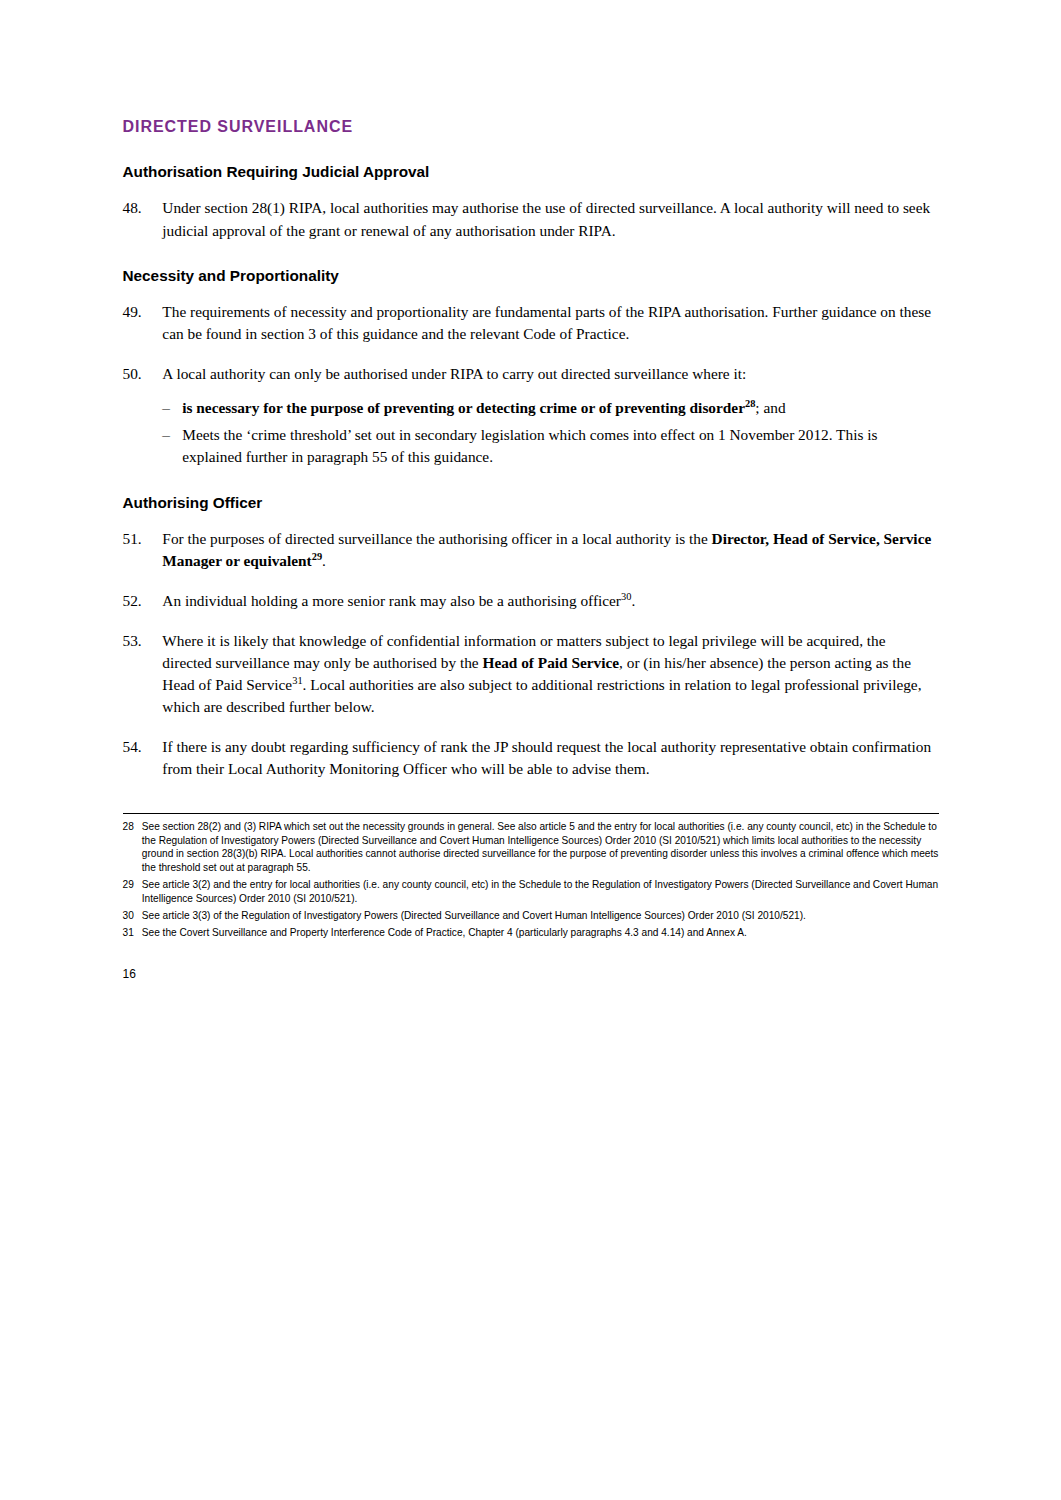Directed Surveillance
Authorisation Requiring Judicial Approval
48. Under section 28(1) RIPA, local authorities may authorise the use of directed surveillance. A local authority will need to seek judicial approval of the grant or renewal of any authorisation under RIPA.
Necessity and Proportionality
49. The requirements of necessity and proportionality are fundamental parts of the RIPA authorisation. Further guidance on these can be found in section 3 of this guidance and the relevant Code of Practice.
50. A local authority can only be authorised under RIPA to carry out directed surveillance where it:
is necessary for the purpose of preventing or detecting crime or of preventing disorder28; and
Meets the ‘crime threshold’ set out in secondary legislation which comes into effect on 1 November 2012. This is explained further in paragraph 55 of this guidance.
Authorising Officer
51. For the purposes of directed surveillance the authorising officer in a local authority is the Director, Head of Service, Service Manager or equivalent29.
52. An individual holding a more senior rank may also be a authorising officer30.
53. Where it is likely that knowledge of confidential information or matters subject to legal privilege will be acquired, the directed surveillance may only be authorised by the Head of Paid Service, or (in his/her absence) the person acting as the Head of Paid Service31. Local authorities are also subject to additional restrictions in relation to legal professional privilege, which are described further below.
54. If there is any doubt regarding sufficiency of rank the JP should request the local authority representative obtain confirmation from their Local Authority Monitoring Officer who will be able to advise them.
28 See section 28(2) and (3) RIPA which set out the necessity grounds in general. See also article 5 and the entry for local authorities (i.e. any county council, etc) in the Schedule to the Regulation of Investigatory Powers (Directed Surveillance and Covert Human Intelligence Sources) Order 2010 (SI 2010/521) which limits local authorities to the necessity ground in section 28(3)(b) RIPA. Local authorities cannot authorise directed surveillance for the purpose of preventing disorder unless this involves a criminal offence which meets the threshold set out at paragraph 55.
29 See article 3(2) and the entry for local authorities (i.e. any county council, etc) in the Schedule to the Regulation of Investigatory Powers (Directed Surveillance and Covert Human Intelligence Sources) Order 2010 (SI 2010/521).
30 See article 3(3) of the Regulation of Investigatory Powers (Directed Surveillance and Covert Human Intelligence Sources) Order 2010 (SI 2010/521).
31 See the Covert Surveillance and Property Interference Code of Practice, Chapter 4 (particularly paragraphs 4.3 and 4.14) and Annex A.
16